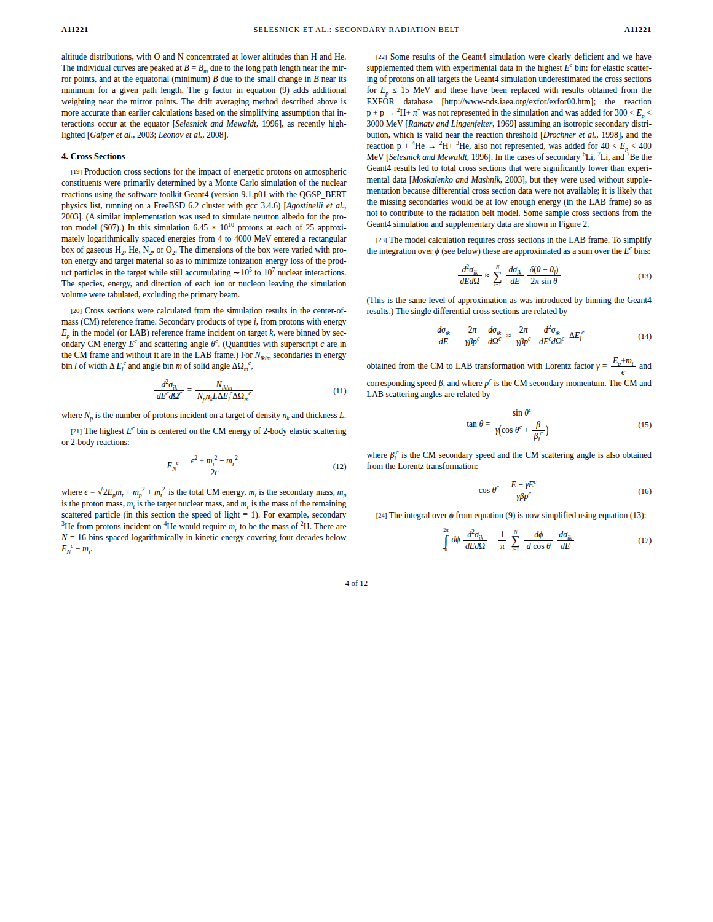A11221 Selesnick et al.: Secondary Radiation Belt A11221
altitude distributions, with O and N concentrated at lower altitudes than H and He. The individual curves are peaked at B = Bm due to the long path length near the mirror points, and at the equatorial (minimum) B due to the small change in B near its minimum for a given path length. The g factor in equation (9) adds additional weighting near the mirror points. The drift averaging method described above is more accurate than earlier calculations based on the simplifying assumption that interactions occur at the equator [Selesnick and Mewaldt, 1996], as recently highlighted [Galper et al., 2003; Leonov et al., 2008].
4. Cross Sections
[19] Production cross sections for the impact of energetic protons on atmospheric constituents were primarily determined by a Monte Carlo simulation of the nuclear reactions using the software toolkit Geant4 (version 9.1.p01 with the QGSP_BERT physics list, running on a FreeBSD 6.2 cluster with gcc 3.4.6) [Agostinelli et al., 2003]. (A similar implementation was used to simulate neutron albedo for the proton model (S07).) In this simulation 6.45 × 1010 protons at each of 25 approximately logarithmically spaced energies from 4 to 4000 MeV entered a rectangular box of gaseous H2, He, N2, or O2. The dimensions of the box were varied with proton energy and target material so as to minimize ionization energy loss of the product particles in the target while still accumulating ∼105 to 107 nuclear interactions. The species, energy, and direction of each ion or nucleon leaving the simulation volume were tabulated, excluding the primary beam.
[20] Cross sections were calculated from the simulation results in the center-of-mass (CM) reference frame. Secondary products of type i, from protons with energy Ep in the model (or LAB) reference frame incident on target k, were binned by secondary CM energy Ec and scattering angle θc. (Quantities with superscript c are in the CM frame and without it are in the LAB frame.) For Niklm secondaries in energy bin l of width Δ Elc and angle bin m of solid angle ΔΩmc,
d2σik dEcd Ωc = Niklm NpnkLΔElc ΔΩmc (11)
where Np is the number of protons incident on a target of density nk and thickness L.
[21] The highest Ec bin is centered on the CM energy of 2-body elastic scattering or 2-body reactions:
ENc = ϵ2 + mi2 − mr22ϵ (12)
where ϵ = √2Epmt + mp2 + mt2 is the total CM energy, mi is the secondary mass, mp is the proton mass, mt is the target nuclear mass, and mr is the mass of the remaining scattered particle (in this section the speed of light ≡ 1). For example, secondary 3He from protons incident on 4He would require mr to be the mass of 2H. There are N = 16 bins spaced logarithmically in kinetic energy covering four decades below ENc − mi.
[22] Some results of the Geant4 simulation were clearly deficient and we have supplemented them with experimental data in the highest Ec bin: for elastic scattering of protons on all targets the Geant4 simulation underestimated the cross sections for Ep ≤ 15 MeV and these have been replaced with results obtained from the EXFOR database [http://www-nds.iaea.org/exfor/exfor00.htm]; the reaction p + p → 2H+ π+ was not represented in the simulation and was added for 300 < Ep < 3000 MeV [Ramaty and Lingenfelter, 1969] assuming an isotropic secondary distribution, which is valid near the reaction threshold [Drochner et al., 1998], and the reaction p + 4He → 2H+ 3He, also not represented, was added for 40 < Ep < 400 MeV [Selesnick and Mewaldt, 1996]. In the cases of secondary 6Li, 7Li, and 7Be the Geant4 results led to total cross sections that were significantly lower than experimental data [Moskalenko and Mashnik, 2003], but they were used without supplementation because differential cross section data were not available; it is likely that the missing secondaries would be at low enough energy (in the LAB frame) so as not to contribute to the radiation belt model. Some sample cross sections from the Geant4 simulation and supplementary data are shown in Figure 2.
[23] The model calculation requires cross sections in the LAB frame. To simplify the integration over ϕ (see below) these are approximated as a sum over the Ec bins:
d2σik dEd Ω ≈ N∑l=1 dσik dE δ(θ − θl) 2π sin θ (13)
(This is the same level of approximation as was introduced by binning the Geant4 results.) The single differential cross sections are related by
dσik dE = 2π γβpc dσik d Ωc ≈ 2π γβpc d2σik dEcd Ωc ΔElc (14)
obtained from the CM to LAB transformation with Lorentz factor γ = Ep+mt ϵ and corresponding speed β, and where pc is the CM secondary momentum. The CM and LAB scattering angles are related by
tan θ = sin θc γ(cos θc + ββic) (15)
where βic is the CM secondary speed and the CM scattering angle is also obtained from the Lorentz transformation:
cos θc = E − γEc γβpc (16)
[24] The integral over ϕ from equation (9) is now simplified using equation (13):
2π∫0 dϕ d2σik dEd Ω = 1 π N∑l=1 dϕ d cos θ dσik dE (17)
4 of 12